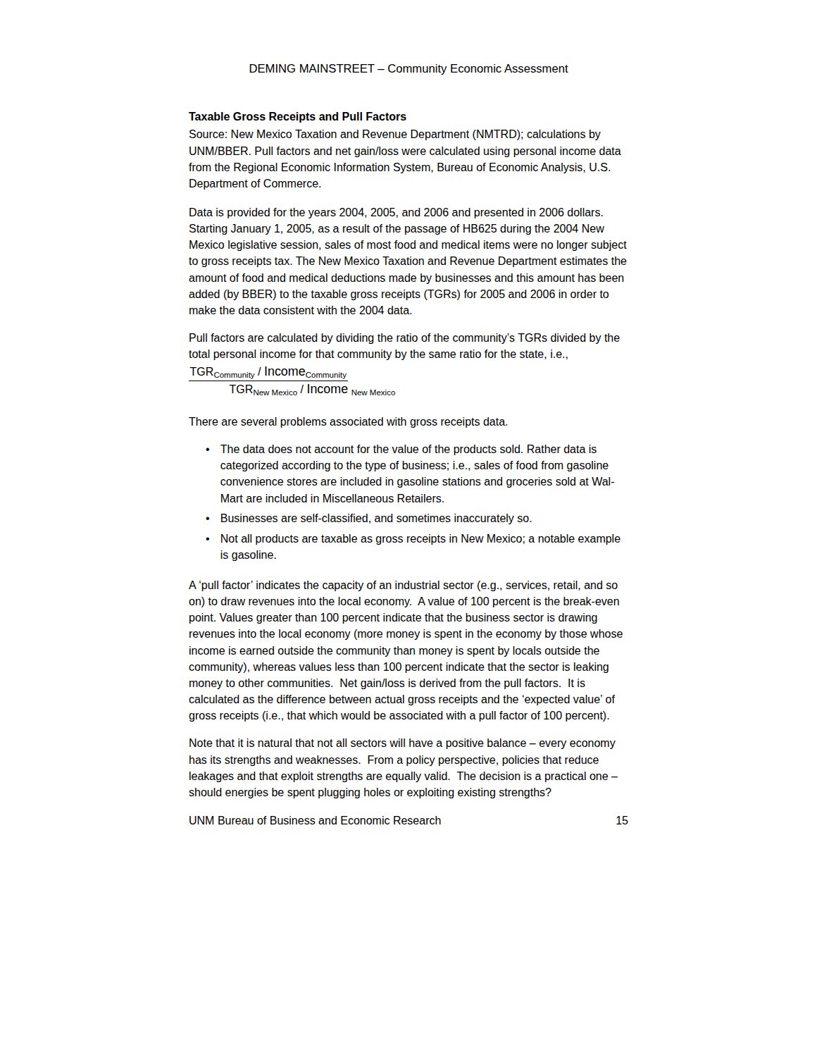DEMING MAINSTREET – Community Economic Assessment
Taxable Gross Receipts and Pull Factors
Source: New Mexico Taxation and Revenue Department (NMTRD); calculations by UNM/BBER. Pull factors and net gain/loss were calculated using personal income data from the Regional Economic Information System, Bureau of Economic Analysis, U.S. Department of Commerce.
Data is provided for the years 2004, 2005, and 2006 and presented in 2006 dollars. Starting January 1, 2005, as a result of the passage of HB625 during the 2004 New Mexico legislative session, sales of most food and medical items were no longer subject to gross receipts tax. The New Mexico Taxation and Revenue Department estimates the amount of food and medical deductions made by businesses and this amount has been added (by BBER) to the taxable gross receipts (TGRs) for 2005 and 2006 in order to make the data consistent with the 2004 data.
Pull factors are calculated by dividing the ratio of the community’s TGRs divided by the total personal income for that community by the same ratio for the state, i.e.,
TGRCommunity / IncomeCommunity TGRNew Mexico / Income New Mexico
There are several problems associated with gross receipts data.
The data does not account for the value of the products sold. Rather data is categorized according to the type of business; i.e., sales of food from gasoline convenience stores are included in gasoline stations and groceries sold at Wal-Mart are included in Miscellaneous Retailers.
Businesses are self-classified, and sometimes inaccurately so.
Not all products are taxable as gross receipts in New Mexico; a notable example is gasoline.
A ‘pull factor’ indicates the capacity of an industrial sector (e.g., services, retail, and so on) to draw revenues into the local economy. A value of 100 percent is the break-even point. Values greater than 100 percent indicate that the business sector is drawing revenues into the local economy (more money is spent in the economy by those whose income is earned outside the community than money is spent by locals outside the community), whereas values less than 100 percent indicate that the sector is leaking money to other communities. Net gain/loss is derived from the pull factors. It is calculated as the difference between actual gross receipts and the ‘expected value’ of gross receipts (i.e., that which would be associated with a pull factor of 100 percent).
Note that it is natural that not all sectors will have a positive balance – every economy has its strengths and weaknesses. From a policy perspective, policies that reduce leakages and that exploit strengths are equally valid. The decision is a practical one – should energies be spent plugging holes or exploiting existing strengths?
UNM Bureau of Business and Economic Research 15